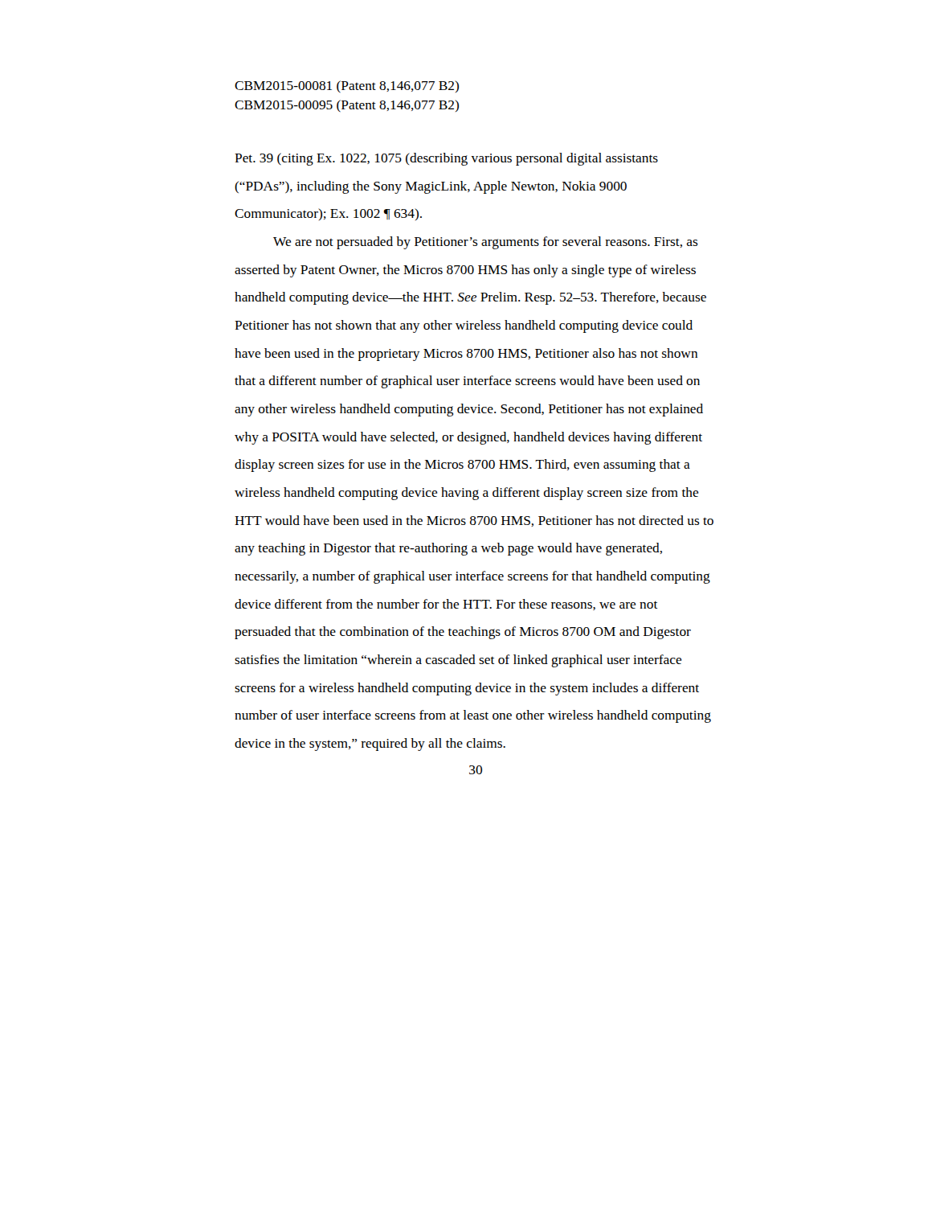CBM2015-00081 (Patent 8,146,077 B2)
CBM2015-00095 (Patent 8,146,077 B2)
Pet. 39 (citing Ex. 1022, 1075 (describing various personal digital assistants (“PDAs”), including the Sony MagicLink, Apple Newton, Nokia 9000 Communicator); Ex. 1002 ¶ 634).
We are not persuaded by Petitioner’s arguments for several reasons. First, as asserted by Patent Owner, the Micros 8700 HMS has only a single type of wireless handheld computing device—the HHT. See Prelim. Resp. 52–53. Therefore, because Petitioner has not shown that any other wireless handheld computing device could have been used in the proprietary Micros 8700 HMS, Petitioner also has not shown that a different number of graphical user interface screens would have been used on any other wireless handheld computing device. Second, Petitioner has not explained why a POSITA would have selected, or designed, handheld devices having different display screen sizes for use in the Micros 8700 HMS. Third, even assuming that a wireless handheld computing device having a different display screen size from the HTT would have been used in the Micros 8700 HMS, Petitioner has not directed us to any teaching in Digestor that re-authoring a web page would have generated, necessarily, a number of graphical user interface screens for that handheld computing device different from the number for the HTT. For these reasons, we are not persuaded that the combination of the teachings of Micros 8700 OM and Digestor satisfies the limitation “wherein a cascaded set of linked graphical user interface screens for a wireless handheld computing device in the system includes a different number of user interface screens from at least one other wireless handheld computing device in the system,” required by all the claims.
30